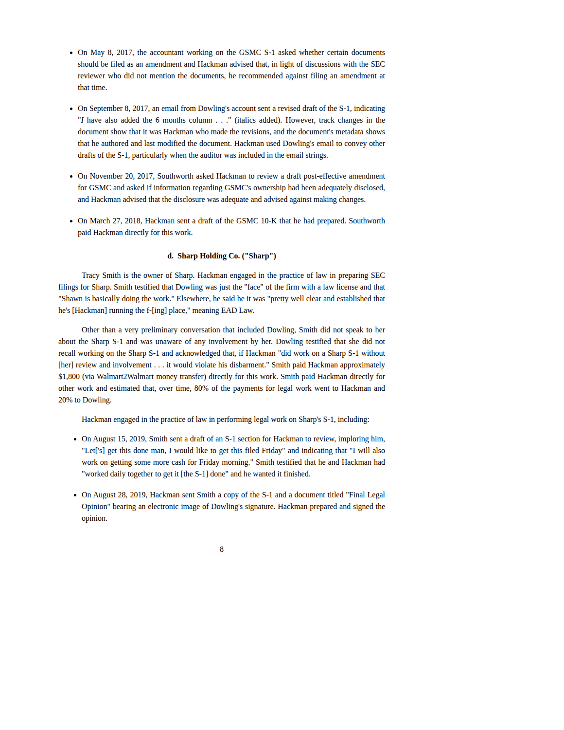On May 8, 2017, the accountant working on the GSMC S-1 asked whether certain documents should be filed as an amendment and Hackman advised that, in light of discussions with the SEC reviewer who did not mention the documents, he recommended against filing an amendment at that time.
On September 8, 2017, an email from Dowling's account sent a revised draft of the S-1, indicating "I have also added the 6 months column . . ." (italics added). However, track changes in the document show that it was Hackman who made the revisions, and the document's metadata shows that he authored and last modified the document. Hackman used Dowling's email to convey other drafts of the S-1, particularly when the auditor was included in the email strings.
On November 20, 2017, Southworth asked Hackman to review a draft post-effective amendment for GSMC and asked if information regarding GSMC's ownership had been adequately disclosed, and Hackman advised that the disclosure was adequate and advised against making changes.
On March 27, 2018, Hackman sent a draft of the GSMC 10-K that he had prepared. Southworth paid Hackman directly for this work.
d. Sharp Holding Co. ("Sharp")
Tracy Smith is the owner of Sharp. Hackman engaged in the practice of law in preparing SEC filings for Sharp. Smith testified that Dowling was just the "face" of the firm with a law license and that "Shawn is basically doing the work." Elsewhere, he said he it was "pretty well clear and established that he's [Hackman] running the f-[ing] place," meaning EAD Law.
Other than a very preliminary conversation that included Dowling, Smith did not speak to her about the Sharp S-1 and was unaware of any involvement by her. Dowling testified that she did not recall working on the Sharp S-1 and acknowledged that, if Hackman "did work on a Sharp S-1 without [her] review and involvement . . . it would violate his disbarment." Smith paid Hackman approximately $1,800 (via Walmart2Walmart money transfer) directly for this work. Smith paid Hackman directly for other work and estimated that, over time, 80% of the payments for legal work went to Hackman and 20% to Dowling.
Hackman engaged in the practice of law in performing legal work on Sharp's S-1, including:
On August 15, 2019, Smith sent a draft of an S-1 section for Hackman to review, imploring him, "Let['s] get this done man, I would like to get this filed Friday" and indicating that "I will also work on getting some more cash for Friday morning." Smith testified that he and Hackman had "worked daily together to get it [the S-1] done" and he wanted it finished.
On August 28, 2019, Hackman sent Smith a copy of the S-1 and a document titled "Final Legal Opinion" bearing an electronic image of Dowling's signature. Hackman prepared and signed the opinion.
8